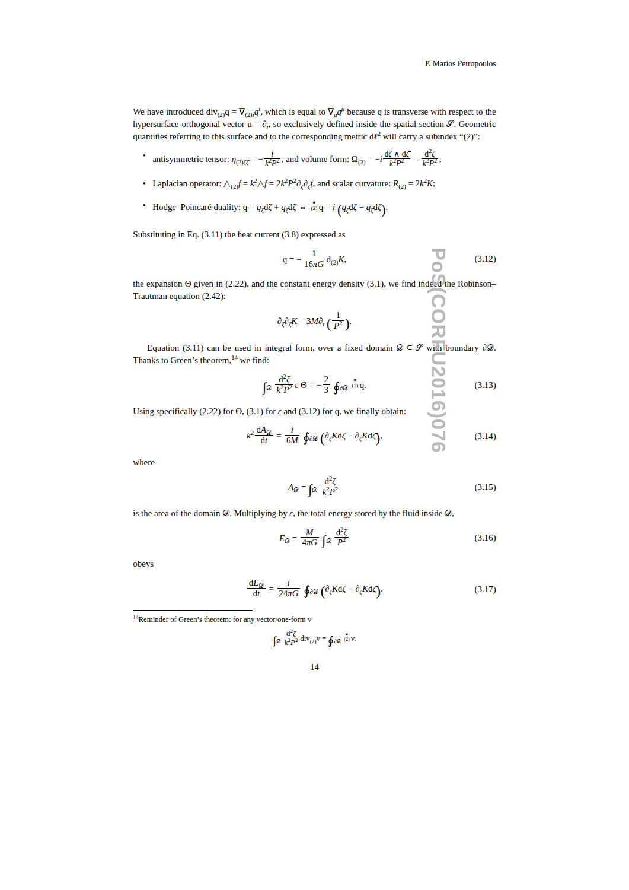PoS(CORFU2016)076
P. Marios Petropoulos
We have introduced div(2)q = ∇(2)iqi, which is equal to ∇μqμ because q is transverse with respect to the hypersurface-orthogonal vector u = ∂t, so exclusively defined inside the spatial section 𝒮. Geometric quantities referring to this surface and to the corresponding metric dℓ2 will carry a subindex “(2)”:
antisymmetric tensor: η(2)ζζ̄ = −ik2P2, and volume form: Ω(2) = −idζ ∧ dζ̄k2P2 = d2ζ k2P2;
Laplacian operator: △(2)f = k2△f = 2k2P2∂ζ∂ζ̄f, and scalar curvature: R(2) = 2k2K;
Hodge–Poincaré duality: q = qζdζ + qζ̄dζ̄ ⇔ ⋆(2) q = i (qζdζ − qζ̄dζ̄).
Substituting in Eq. (3.11) the heat current (3.8) expressed as
q = −116πGd(2)K, (3.12)
the expansion Θ given in (2.22), and the constant energy density (3.1), we find indeed the Robinson–Trautman equation (2.42):
∂ζ̄∂ζK = 3M∂t (1 P2).
Equation (3.11) can be used in integral form, over a fixed domain 𝒟 ⊆ 𝒮 with boundary ∂𝒟. Thanks to Green’s theorem,14 we find:
∫𝒟 d2ζ k2P2 ε Θ = −23 ∮∂𝒟 ⋆(2) q. (3.13)
Using specifically (2.22) for Θ, (3.1) for ε and (3.12) for q, we finally obtain:
k2dA𝒟 dt = i 6M ∮∂𝒟 (∂ζKdζ − ∂ζ̄Kdζ̄), (3.14)
where
A𝒟 = ∫𝒟 d2ζ k2P2 (3.15)
is the area of the domain 𝒟. Multiplying by ε, the total energy stored by the fluid inside 𝒟,
E𝒟 = M 4πG ∫𝒟 d2ζ P2 (3.16)
obeys
dE𝒟 dt = i 24πG ∮∂𝒟 (∂ζKdζ − ∂ζ̄Kdζ̄). (3.17)
14Reminder of Green’s theorem: for any vector/one-form v
∫𝒟 d2ζ k2P2div(2)v = ∮∂𝒟 ⋆(2) v.
14